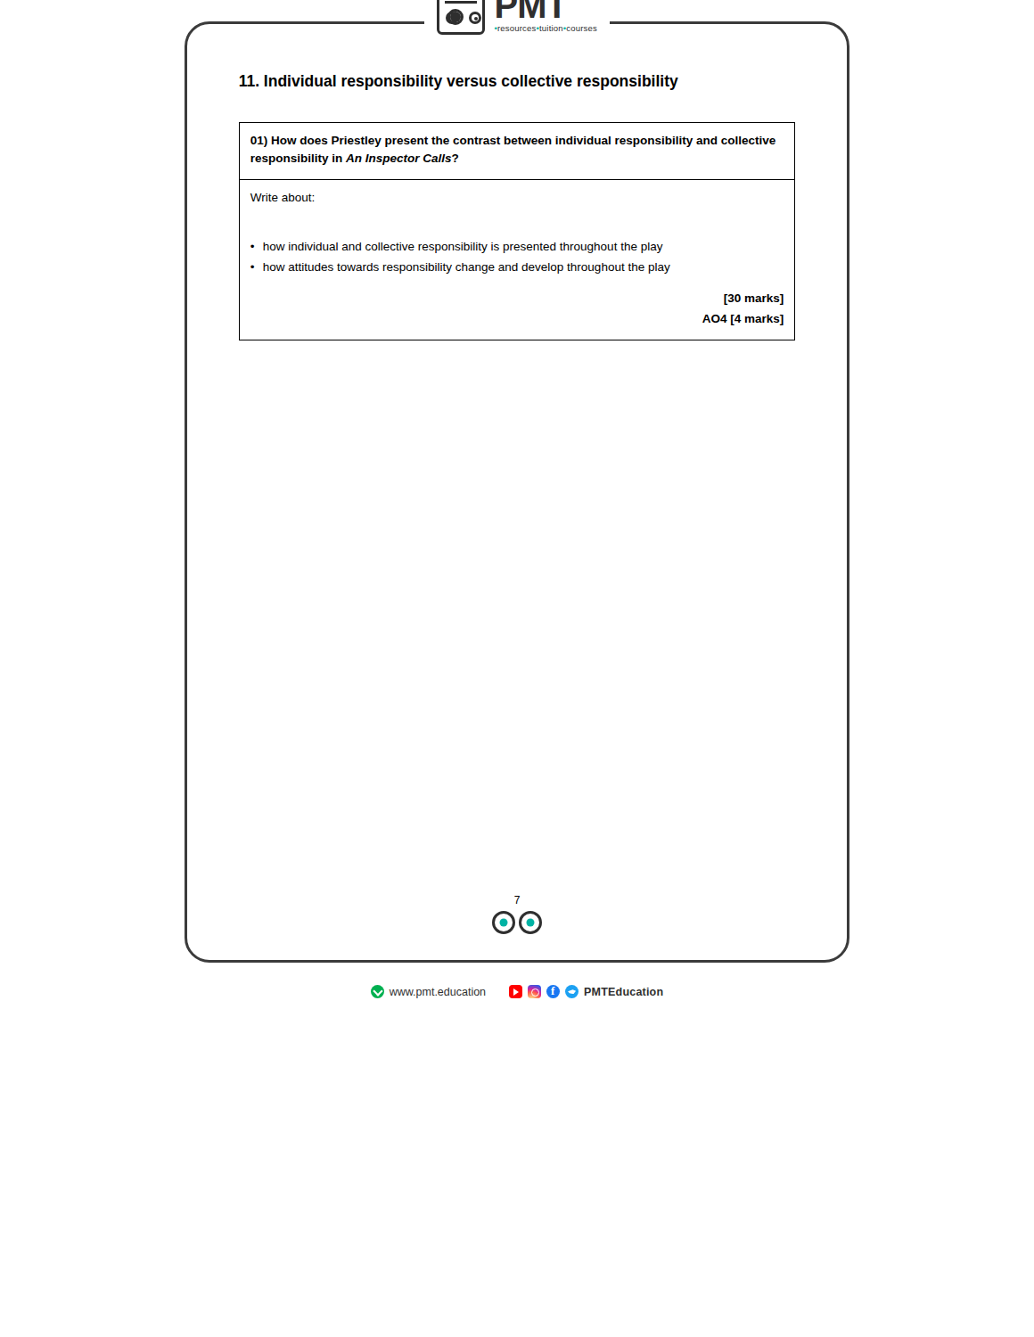PMT
•resources•tuition•courses
11. Individual responsibility versus collective responsibility
| 01) How does Priestley present the contrast between individual responsibility and collective responsibility in An Inspector Calls ? |
| Write about: how individual and collective responsibility is presented throughout the play how attitudes towards responsibility change and develop throughout the play [30 marks] AO4 [4 marks] |
7
www.pmt.education PMTEducation